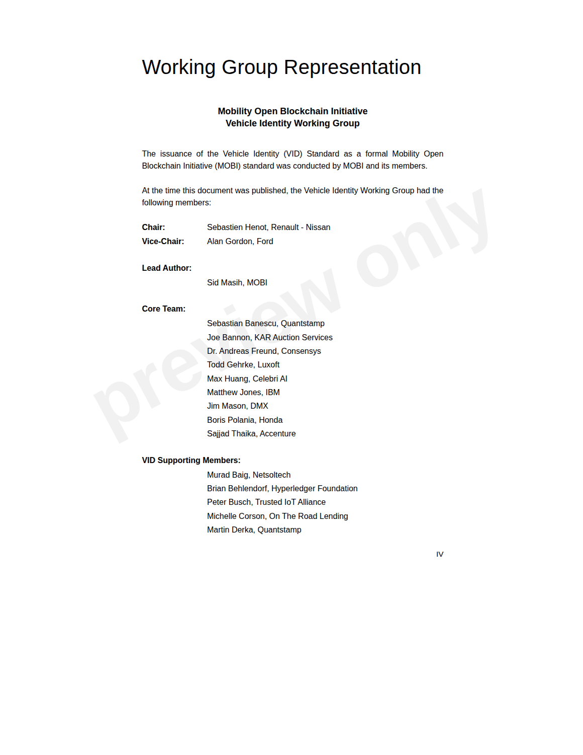preview only
Working Group Representation
Mobility Open Blockchain Initiative
Vehicle Identity Working Group
The issuance of the Vehicle Identity (VID) Standard as a formal Mobility Open Blockchain Initiative (MOBI) standard was conducted by MOBI and its members.
At the time this document was published, the Vehicle Identity Working Group had the following members:
Chair: Sebastien Henot, Renault - Nissan
Vice-Chair: Alan Gordon, Ford
Lead Author:
Sid Masih, MOBI
Core Team:
Sebastian Banescu, Quantstamp
Joe Bannon, KAR Auction Services
Dr. Andreas Freund, Consensys
Todd Gehrke, Luxoft
Max Huang, Celebri AI
Matthew Jones, IBM
Jim Mason, DMX
Boris Polania, Honda
Sajjad Thaika, Accenture
VID Supporting Members:
Murad Baig, Netsoltech
Brian Behlendorf, Hyperledger Foundation
Peter Busch, Trusted IoT Alliance
Michelle Corson, On The Road Lending
Martin Derka, Quantstamp
IV